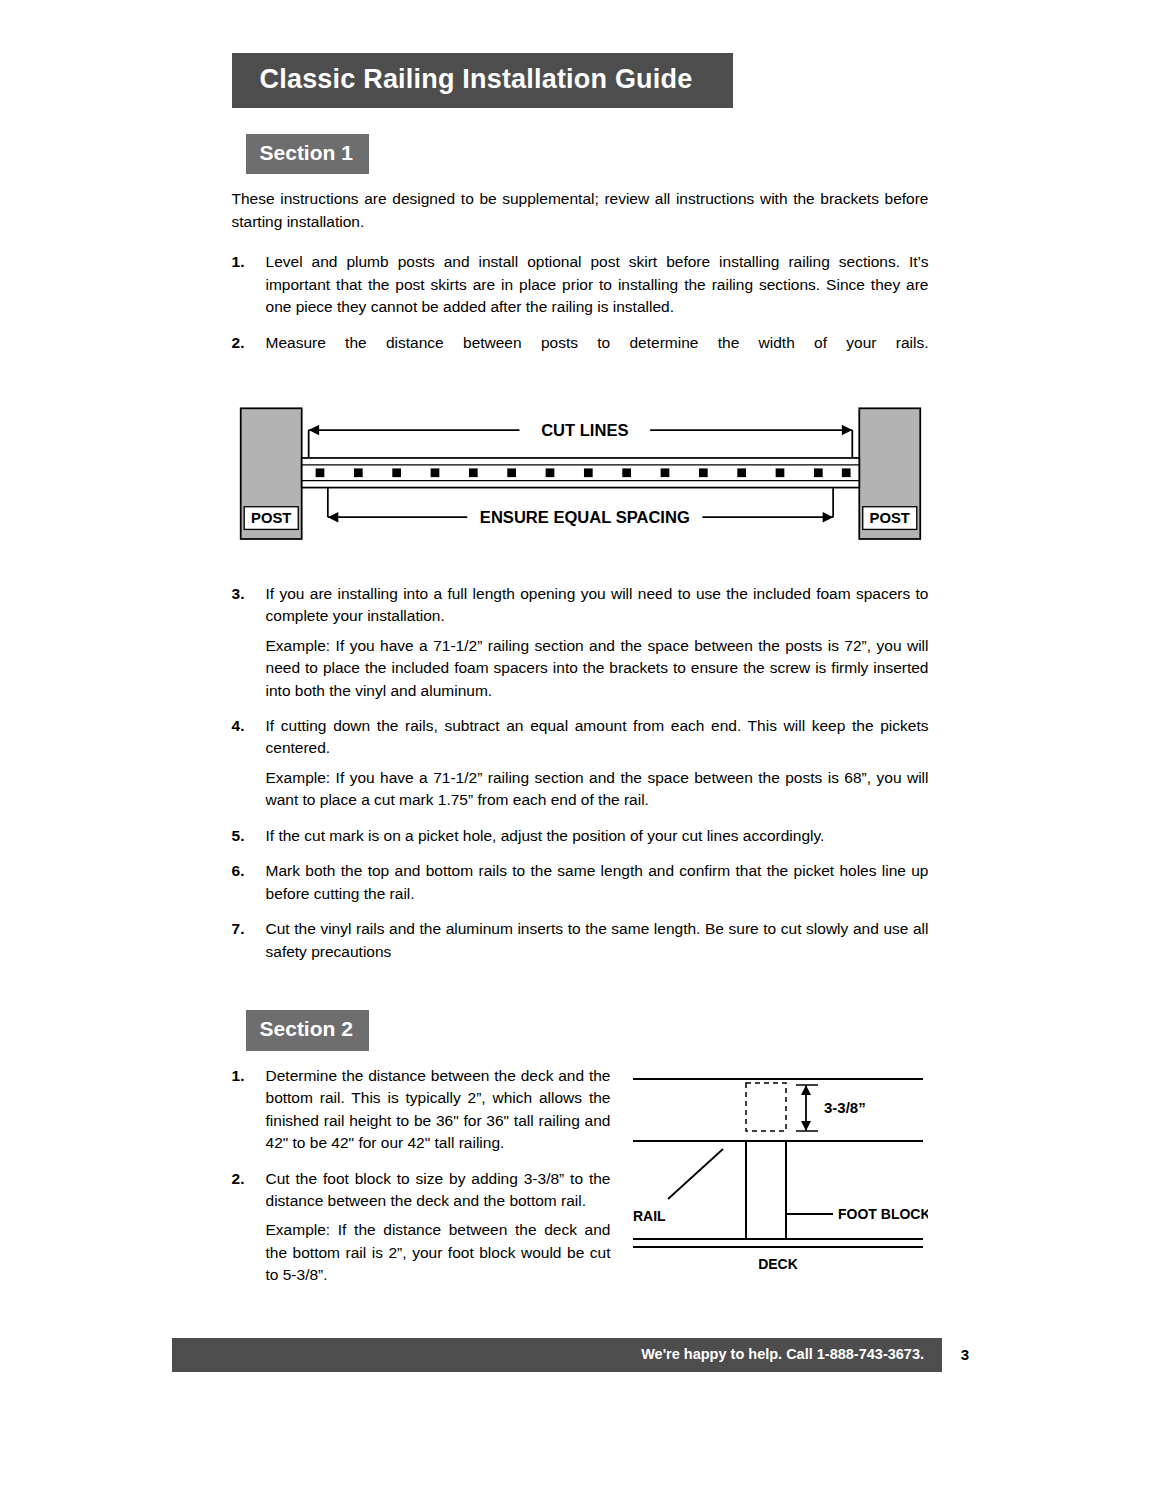Classic Railing Installation Guide
Section 1
These instructions are designed to be supplemental; review all instructions with the brackets before starting installation.
1. Level and plumb posts and install optional post skirt before installing railing sections. It’s important that the post skirts are in place prior to installing the railing sections. Since they are one piece they cannot be added after the railing is installed.
2. Measure the distance between posts to determine the width of your rails.
CUT LINES ENSURE EQUAL SPACING POST POST
3. If you are installing into a full length opening you will need to use the included foam spacers to complete your installation. Example: If you have a 71-1/2” railing section and the space between the posts is 72”, you will need to place the included foam spacers into the brackets to ensure the screw is firmly inserted into both the vinyl and aluminum.
4. If cutting down the rails, subtract an equal amount from each end. This will keep the pickets centered. Example: If you have a 71-1/2” railing section and the space between the posts is 68”, you will want to place a cut mark 1.75” from each end of the rail.
5. If the cut mark is on a picket hole, adjust the position of your cut lines accordingly.
6. Mark both the top and bottom rails to the same length and confirm that the picket holes line up before cutting the rail.
7. Cut the vinyl rails and the aluminum inserts to the same length. Be sure to cut slowly and use all safety precautions
Section 2
1. Determine the distance between the deck and the bottom rail. This is typically 2”, which allows the finished rail height to be 36" for 36" tall railing and 42" to be 42" for our 42" tall railing.
2. Cut the foot block to size by adding 3-3/8” to the distance between the deck and the bottom rail. Example: If the distance between the deck and the bottom rail is 2”, your foot block would be cut to 5-3/8”.
3-3/8” RAIL FOOT BLOCK DECK
We're happy to help. Call 1-888-743-3673. 3